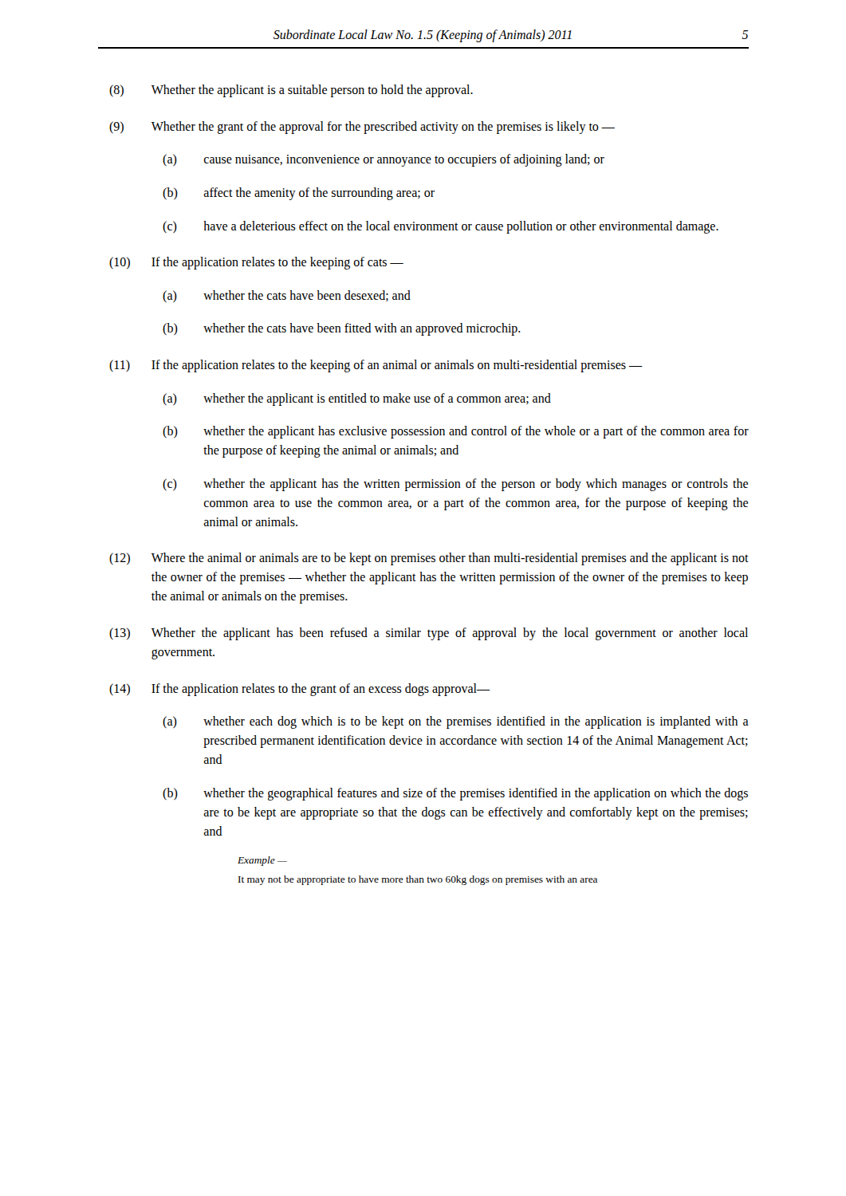Subordinate Local Law No. 1.5 (Keeping of Animals) 2011
5
(8) Whether the applicant is a suitable person to hold the approval.
(9) Whether the grant of the approval for the prescribed activity on the premises is likely to —
(a) cause nuisance, inconvenience or annoyance to occupiers of adjoining land; or
(b) affect the amenity of the surrounding area; or
(c) have a deleterious effect on the local environment or cause pollution or other environmental damage.
(10) If the application relates to the keeping of cats —
(a) whether the cats have been desexed; and
(b) whether the cats have been fitted with an approved microchip.
(11) If the application relates to the keeping of an animal or animals on multi-residential premises —
(a) whether the applicant is entitled to make use of a common area; and
(b) whether the applicant has exclusive possession and control of the whole or a part of the common area for the purpose of keeping the animal or animals; and
(c) whether the applicant has the written permission of the person or body which manages or controls the common area to use the common area, or a part of the common area, for the purpose of keeping the animal or animals.
(12) Where the animal or animals are to be kept on premises other than multi-residential premises and the applicant is not the owner of the premises — whether the applicant has the written permission of the owner of the premises to keep the animal or animals on the premises.
(13) Whether the applicant has been refused a similar type of approval by the local government or another local government.
(14) If the application relates to the grant of an excess dogs approval—
(a) whether each dog which is to be kept on the premises identified in the application is implanted with a prescribed permanent identification device in accordance with section 14 of the Animal Management Act; and
(b) whether the geographical features and size of the premises identified in the application on which the dogs are to be kept are appropriate so that the dogs can be effectively and comfortably kept on the premises; and
Example —
It may not be appropriate to have more than two 60kg dogs on premises with an area